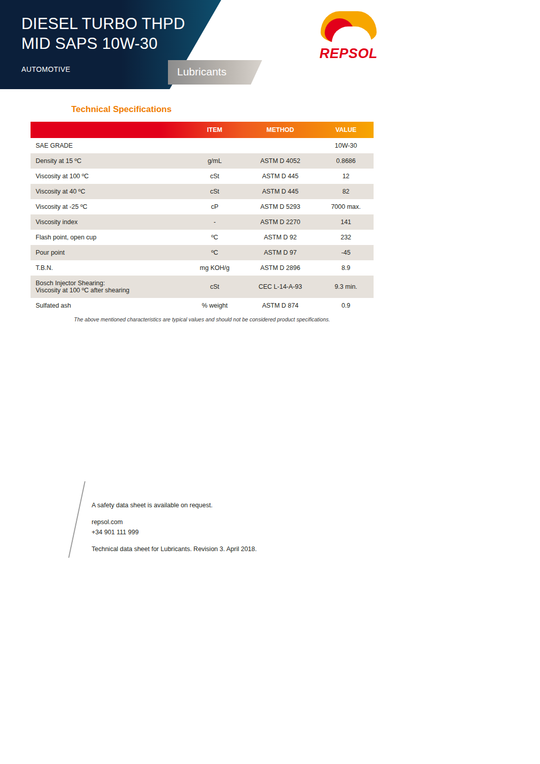DIESEL TURBO THPD
MID SAPS 10W-30
AUTOMOTIVE
Lubricants
REPSOL
Technical Specifications
| | ITEM | METHOD | VALUE |
| --- | --- | --- | --- |
| SAE GRADE | | | 10W-30 |
| Density at 15 ºC | g/mL | ASTM D 4052 | 0.8686 |
| Viscosity at 100 ºC | cSt | ASTM D 445 | 12 |
| Viscosity at 40 ºC | cSt | ASTM D 445 | 82 |
| Viscosity at -25 ºC | cP | ASTM D 5293 | 7000 max. |
| Viscosity index | - | ASTM D 2270 | 141 |
| Flash point, open cup | ºC | ASTM D 92 | 232 |
| Pour point | ºC | ASTM D 97 | -45 |
| T.B.N. | mg KOH/g | ASTM D 2896 | 8.9 |
| Bosch Injector Shearing: Viscosity at 100 ºC after shearing | cSt | CEC L-14-A-93 | 9.3 min. |
| Sulfated ash | % weight | ASTM D 874 | 0.9 |
The above mentioned characteristics are typical values and should not be considered product specifications.
A safety data sheet is available on request.
repsol.com
+34 901 111 999
Technical data sheet for Lubricants. Revision 3. April 2018.